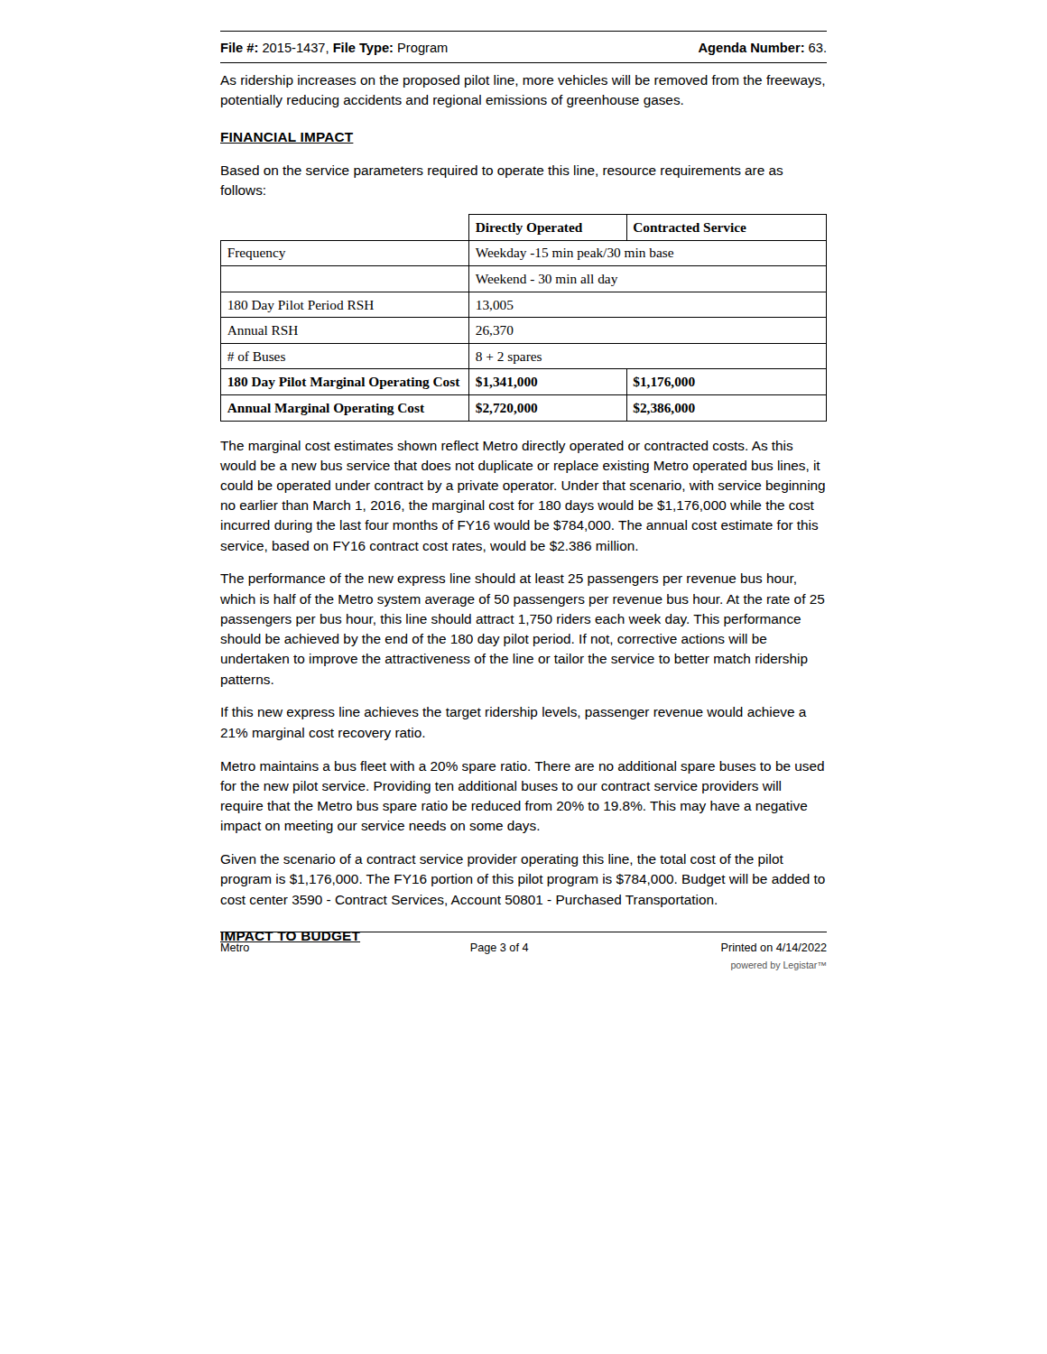File #: 2015-1437, File Type: Program
Agenda Number: 63.
As ridership increases on the proposed pilot line, more vehicles will be removed from the freeways, potentially reducing accidents and regional emissions of greenhouse gases.
Financial Impact
Based on the service parameters required to operate this line, resource requirements are as follows:
| | Directly Operated | Contracted Service |
| --- | --- | --- |
| Frequency | Weekday -15 min peak/30 min base |
| | Weekend - 30 min all day |
| 180 Day Pilot Period RSH | 13,005 |
| Annual RSH | 26,370 |
| # of Buses | 8 + 2 spares |
| 180 Day Pilot Marginal Operating Cost | $1,341,000 | $1,176,000 |
| Annual Marginal Operating Cost | $2,720,000 | $2,386,000 |
The marginal cost estimates shown reflect Metro directly operated or contracted costs. As this would be a new bus service that does not duplicate or replace existing Metro operated bus lines, it could be operated under contract by a private operator. Under that scenario, with service beginning no earlier than March 1, 2016, the marginal cost for 180 days would be $1,176,000 while the cost incurred during the last four months of FY16 would be $784,000. The annual cost estimate for this service, based on FY16 contract cost rates, would be $2.386 million.
The performance of the new express line should at least 25 passengers per revenue bus hour, which is half of the Metro system average of 50 passengers per revenue bus hour. At the rate of 25 passengers per bus hour, this line should attract 1,750 riders each week day. This performance should be achieved by the end of the 180 day pilot period. If not, corrective actions will be undertaken to improve the attractiveness of the line or tailor the service to better match ridership patterns.
If this new express line achieves the target ridership levels, passenger revenue would achieve a 21% marginal cost recovery ratio.
Metro maintains a bus fleet with a 20% spare ratio. There are no additional spare buses to be used for the new pilot service. Providing ten additional buses to our contract service providers will require that the Metro bus spare ratio be reduced from 20% to 19.8%. This may have a negative impact on meeting our service needs on some days.
Given the scenario of a contract service provider operating this line, the total cost of the pilot program is $1,176,000. The FY16 portion of this pilot program is $784,000. Budget will be added to cost center 3590 - Contract Services, Account 50801 - Purchased Transportation.
Impact to Budget
Metro
Page 3 of 4
Printed on 4/14/2022
powered by Legistar™